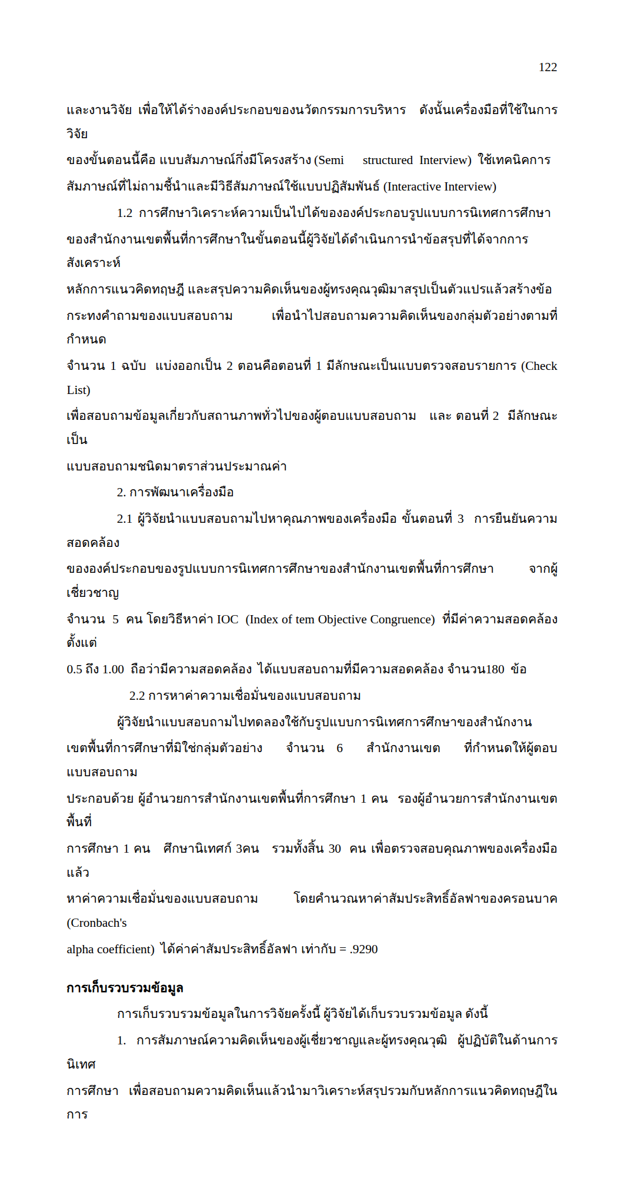122
และงานวิจัย เพื่อให้ได้ร่างองค์ประกอบของนวัตกรรมการบริหาร ดังนั้นเครื่องมือที่ใช้ในการวิจัย
ของขั้นตอนนี้คือ แบบสัมภาษณ์กึ่งมีโครงสร้าง (Semi structured Interview) ใช้เทคนิคการ
สัมภาษณ์ที่ไม่ถามชี้นำและมีวิธีสัมภาษณ์ใช้แบบปฏิสัมพันธ์ (Interactive Interview)
1.2 การศึกษาวิเคราะห์ความเป็นไปได้ขององค์ประกอบรูปแบบการนิเทศการศึกษา
ของสำนักงานเขตพื้นที่การศึกษาในขั้นตอนนี้ผู้วิจัยได้ดำเนินการนำข้อสรุปที่ได้จากการสังเคราะห์
หลักการแนวคิดทฤษฎี และสรุปความคิดเห็นของผู้ทรงคุณวุฒิมาสรุปเป็นตัวแปรแล้วสร้างข้อ
กระทงคำถามของแบบสอบถาม เพื่อนำไปสอบถามความคิดเห็นของกลุ่มตัวอย่างตามที่กำหนด
จำนวน 1 ฉบับ แบ่งออกเป็น 2 ตอนคือตอนที่ 1 มีลักษณะเป็นแบบตรวจสอบรายการ (Check List)
เพื่อสอบถามข้อมูลเกี่ยวกับสถานภาพทั่วไปของผู้ตอบแบบสอบถาม และ ตอนที่ 2 มีลักษณะเป็น
แบบสอบถามชนิดมาตราส่วนประมาณค่า
2. การพัฒนาเครื่องมือ
2.1 ผู้วิจัยนำแบบสอบถามไปหาคุณภาพของเครื่องมือ ขั้นตอนที่ 3 การยืนยันความสอดคล้อง
ขององค์ประกอบของรูปแบบการนิเทศการศึกษาของสำนักงานเขตพื้นที่การศึกษา จากผู้เชี่ยวชาญ
จำนวน 5 คน โดยวิธีหาค่า IOC (Index of tem Objective Congruence) ที่มีค่าความสอดคล้อง ตั้งแต่
0.5 ถึง 1.00 ถือว่ามีความสอดคล้อง ได้แบบสอบถามที่มีความสอดคล้อง จำนวน180 ข้อ
2.2 การหาค่าความเชื่อมั่นของแบบสอบถาม
ผู้วิจัยนำแบบสอบถามไปทดลองใช้กับรูปแบบการนิเทศการศึกษาของสำนักงาน
เขตพื้นที่การศึกษาที่มิใช่กลุ่มตัวอย่าง จำนวน 6 สำนักงานเขต ที่กำหนดให้ผู้ตอบแบบสอบถาม
ประกอบด้วย ผู้อำนวยการสำนักงานเขตพื้นที่การศึกษา 1 คน รองผู้อำนวยการสำนักงานเขตพื้นที่
การศึกษา 1 คน ศึกษานิเทศก์ 3คน รวมทั้งสิ้น 30 คน เพื่อตรวจสอบคุณภาพของเครื่องมือ แล้ว
หาค่าความเชื่อมั่นของแบบสอบถาม โดยคำนวณหาค่าสัมประสิทธิ์อัลฟาของครอนบาค (Cronbach's
alpha coefficient) ได้ค่าค่าสัมประสิทธิ์อัลฟา เท่ากับ = .9290
การเก็บรวบรวมข้อมูล
การเก็บรวบรวมข้อมูลในการวิจัยครั้งนี้ ผู้วิจัยได้เก็บรวบรวมข้อมูล ดังนี้
1. การสัมภาษณ์ความคิดเห็นของผู้เชี่ยวชาญและผู้ทรงคุณวุฒิ ผู้ปฏิบัติในด้านการนิเทศ
การศึกษา เพื่อสอบถามความคิดเห็นแล้วนำมาวิเคราะห์สรุปรวมกับหลักการแนวคิดทฤษฎีในการ